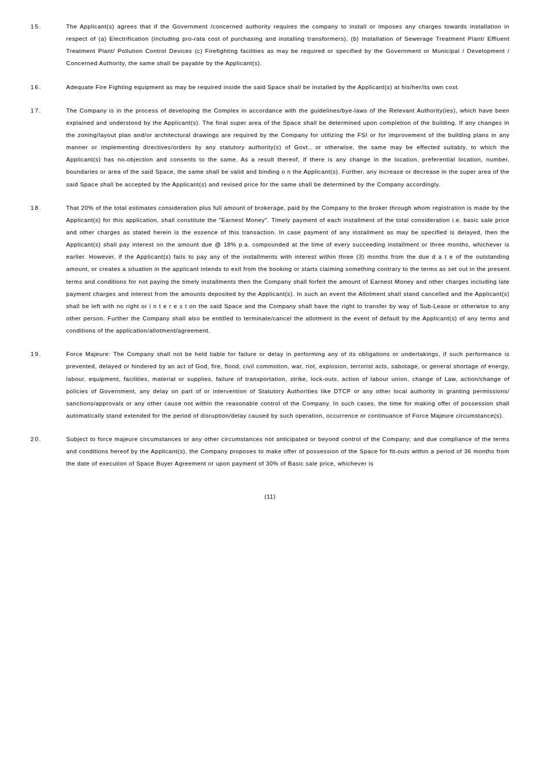15.
The Applicant(s) agrees that if the Government /concerned authority requires the company to install or imposes any charges towards installation in respect of (a) Electrification (including pro-rata cost of purchasing and installing transformers), (b) Installation of Sewerage Treatment Plant/ Effluent Treatment Plant/ Pollution Control Devices (c) Firefighting facilities as may be required or specified by the Government or Municipal / Development / Concerned Authority, the same shall be payable by the Applicant(s).
16.
Adequate Fire Fighting equipment as may be required inside the said Space shall be installed by the Applicant(s) at his/her/its own cost.
17.
The Company is in the process of developing the Complex in accordance with the guidelines/bye-laws of the Relevant Authority(ies), which have been explained and understood by the Applicant(s). The final super area of the Space shall be determined upon completion of the building. If any changes in the zoning/layout plan and/or architectural drawings are required by the Company for utilizing the FSI or for improvement of the building plans in any manner or implementing directives/orders by any statutory authority(s) of Govt., or otherwise, the same may be effected suitably, to which the Applicant(s) has no-objection and consents to the same. As a result thereof, if there is any change in the location, preferential location, number, boundaries or area of the said Space, the same shall be valid and binding o n the Applicant(s). Further, any increase or decrease in the super area of the said Space shall be accepted by the Applicant(s) and revised price for the same shall be determined by the Company accordingly.
18.
That 20% of the total estimates consideration plus full amount of brokerage, paid by the Company to the broker through whom registration is made by the Applicant(s) for this application, shall constitute the "Earnest Money". Timely payment of each installment of the total consideration i.e. basic sale price and other charges as stated herein is the essence of this transaction. In case payment of any installment as may be specified is delayed, then the Applicant(s) shall pay interest on the amount due @ 18% p.a. compounded at the time of every succeeding installment or three months, whichever is earlier. However, if the Applicant(s) fails to pay any of the installments with interest within three (3) months from the due d a t e of the outstanding amount, or creates a situation in the applicant intends to exit from the booking or starts claiming something contrary to the terms as set out in the present terms and conditions for not paying the timely installments then the Company shall forfeit the amount of Earnest Money and other charges including late payment charges and interest from the amounts deposited by the Applicant(s). In such an event the Allotment shall stand cancelled and the Applicant(s) shall be left with no right or i n t e r e s t on the said Space and the Company shall have the right to transfer by way of Sub-Lease or otherwise to any other person. Further the Company shall also be entitled to terminate/cancel the allotment in the event of default by the Applicant(s) of any terms and conditions of the application/allotment/agreement.
19.
Force Majeure: The Company shall not be held liable for failure or delay in performing any of its obligations or undertakings, if such performance is prevented, delayed or hindered by an act of God, fire, flood, civil commotion, war, riot, explosion, terrorist acts, sabotage, or general shortage of energy, labour, equipment, facilities, material or supplies, failure of transportation, strike, lock-outs, action of labour union, change of Law, action/change of policies of Government, any delay on part of or intervention of Statutory Authorities like DTCP or any other local authority in granting permissions/ sanctions/approvals or any other cause not within the reasonable control of the Company. In such cases, the time for making offer of possession shall automatically stand extended for the period of disruption/delay caused by such operation, occurrence or continuance of Force Majeure circumstance(s).
20.
Subject to force majeure circumstances or any other circumstances not anticipated or beyond control of the Company; and due compliance of the terms and conditions hereof by the Applicant(s), the Company proposes to make offer of possession of the Space for fit-outs within a period of 36 months from the date of execution of Space Buyer Agreement or upon payment of 30% of Basic sale price, whichever is
(11)